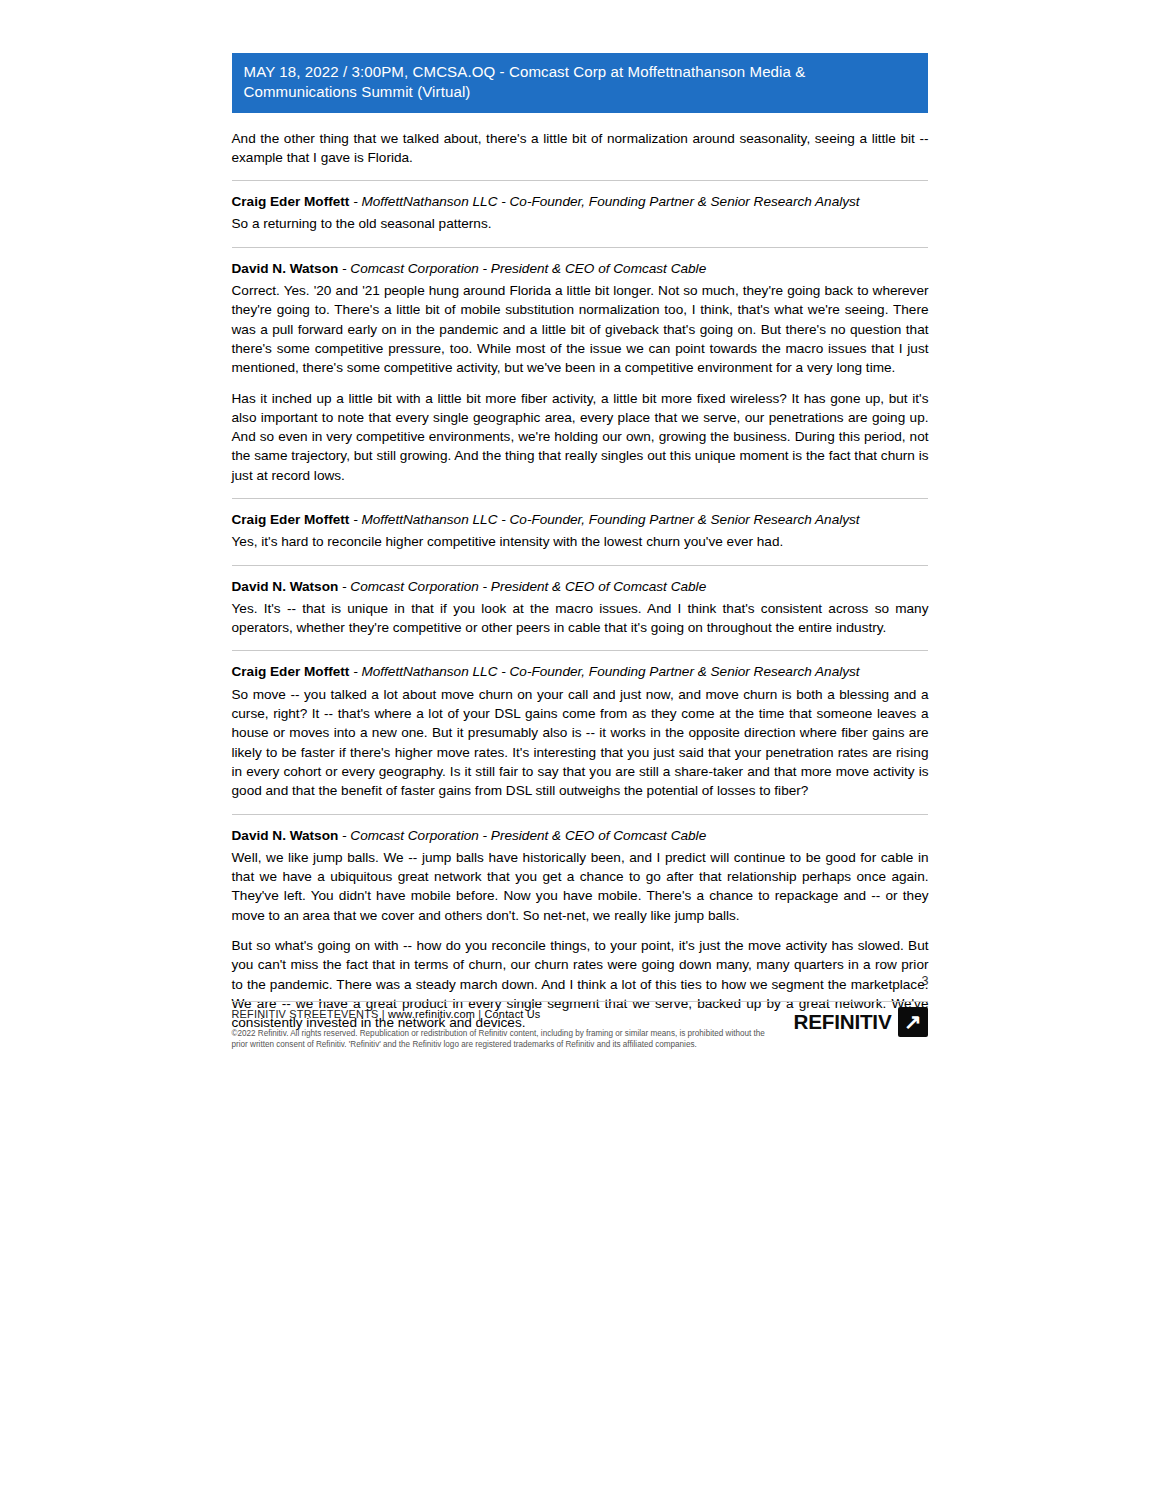MAY 18, 2022 / 3:00PM, CMCSA.OQ - Comcast Corp at Moffettnathanson Media & Communications Summit (Virtual)
And the other thing that we talked about, there's a little bit of normalization around seasonality, seeing a little bit -- example that I gave is Florida.
Craig Eder Moffett - MoffettNathanson LLC - Co-Founder, Founding Partner & Senior Research Analyst
So a returning to the old seasonal patterns.
David N. Watson - Comcast Corporation - President & CEO of Comcast Cable
Correct. Yes. '20 and '21 people hung around Florida a little bit longer. Not so much, they're going back to wherever they're going to. There's a little bit of mobile substitution normalization too, I think, that's what we're seeing. There was a pull forward early on in the pandemic and a little bit of giveback that's going on. But there's no question that there's some competitive pressure, too. While most of the issue we can point towards the macro issues that I just mentioned, there's some competitive activity, but we've been in a competitive environment for a very long time.
Has it inched up a little bit with a little bit more fiber activity, a little bit more fixed wireless? It has gone up, but it's also important to note that every single geographic area, every place that we serve, our penetrations are going up. And so even in very competitive environments, we're holding our own, growing the business. During this period, not the same trajectory, but still growing. And the thing that really singles out this unique moment is the fact that churn is just at record lows.
Craig Eder Moffett - MoffettNathanson LLC - Co-Founder, Founding Partner & Senior Research Analyst
Yes, it's hard to reconcile higher competitive intensity with the lowest churn you've ever had.
David N. Watson - Comcast Corporation - President & CEO of Comcast Cable
Yes. It's -- that is unique in that if you look at the macro issues. And I think that's consistent across so many operators, whether they're competitive or other peers in cable that it's going on throughout the entire industry.
Craig Eder Moffett - MoffettNathanson LLC - Co-Founder, Founding Partner & Senior Research Analyst
So move -- you talked a lot about move churn on your call and just now, and move churn is both a blessing and a curse, right? It -- that's where a lot of your DSL gains come from as they come at the time that someone leaves a house or moves into a new one. But it presumably also is -- it works in the opposite direction where fiber gains are likely to be faster if there's higher move rates. It's interesting that you just said that your penetration rates are rising in every cohort or every geography. Is it still fair to say that you are still a share-taker and that more move activity is good and that the benefit of faster gains from DSL still outweighs the potential of losses to fiber?
David N. Watson - Comcast Corporation - President & CEO of Comcast Cable
Well, we like jump balls. We -- jump balls have historically been, and I predict will continue to be good for cable in that we have a ubiquitous great network that you get a chance to go after that relationship perhaps once again. They've left. You didn't have mobile before. Now you have mobile. There's a chance to repackage and -- or they move to an area that we cover and others don't. So net-net, we really like jump balls.
But so what's going on with -- how do you reconcile things, to your point, it's just the move activity has slowed. But you can't miss the fact that in terms of churn, our churn rates were going down many, many quarters in a row prior to the pandemic. There was a steady march down. And I think a lot of this ties to how we segment the marketplace. We are -- we have a great product in every single segment that we serve, backed up by a great network. We've consistently invested in the network and devices.
3
REFINITIV STREETEVENTS | www.refinitiv.com | Contact Us
©2022 Refinitiv. All rights reserved. Republication or redistribution of Refinitiv content, including by framing or similar means, is prohibited without the prior written consent of Refinitiv. 'Refinitiv' and the Refinitiv logo are registered trademarks of Refinitiv and its affiliated companies.
REFINITIV↗